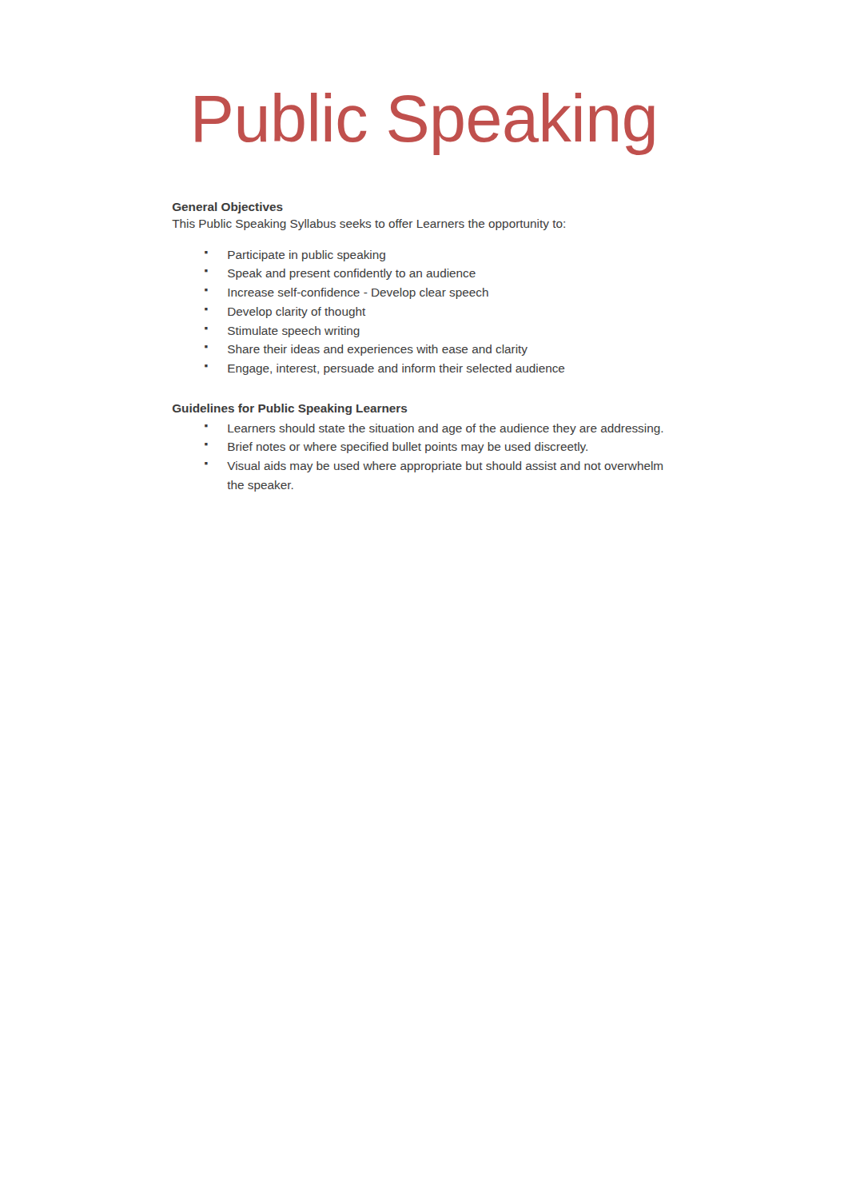Public Speaking
General Objectives
This Public Speaking Syllabus seeks to offer Learners the opportunity to:
Participate in public speaking
Speak and present confidently to an audience
Increase self-confidence - Develop clear speech
Develop clarity of thought
Stimulate speech writing
Share their ideas and experiences with ease and clarity
Engage, interest, persuade and inform their selected audience
Guidelines for Public Speaking Learners
Learners should state the situation and age of the audience they are addressing.
Brief notes or where specified bullet points may be used discreetly.
Visual aids may be used where appropriate but should assist and not overwhelm the speaker.